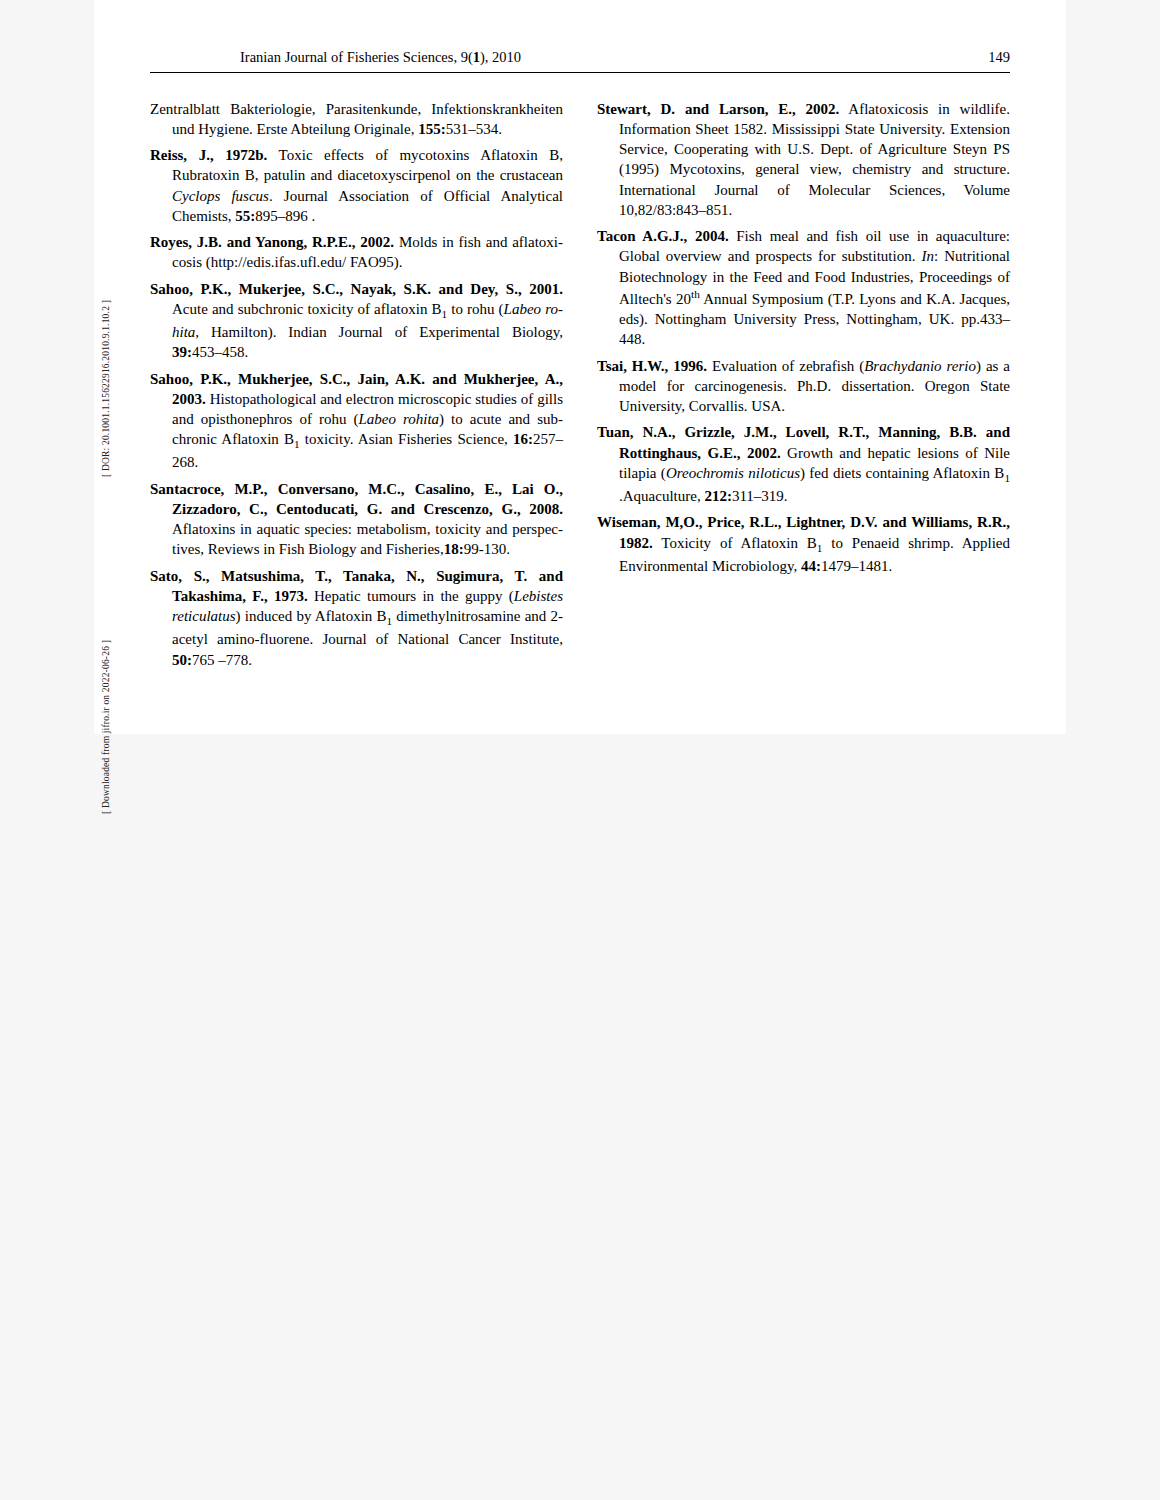[ DOR: 20.1001.1.15622916.2010.9.1.10.2 ]
[ Downloaded from jifro.ir on 2022-06-26 ]
Iranian Journal of Fisheries Sciences, 9(1), 2010 149
Zentralblatt Bakteriologie, Parasitenkunde, Infektionskrankheiten und Hygiene. Erste Abteilung Originale, 155: 531–534.
Reiss, J., 1972b. Toxic effects of mycotoxins Aflatoxin B, Rubratoxin B, patulin and diacetoxyscirpenol on the crustacean Cyclops fuscus. Journal Association of Official Analytical Chemists, 55: 895–896 .
Royes, J.B. and Yanong, R.P.E., 2002. Molds in fish and aflatoxicosis (http://edis.ifas.ufl.edu/ FAO95).
Sahoo, P.K., Mukerjee, S.C., Nayak, S.K. and Dey, S., 2001. Acute and subchronic toxicity of aflatoxin B1 to rohu (Labeo rohita, Hamilton). Indian Journal of Experimental Biology, 39: 453–458.
Sahoo, P.K., Mukherjee, S.C., Jain, A.K. and Mukherjee, A., 2003. Histopathological and electron microscopic studies of gills and opisthonephros of rohu (Labeo rohita) to acute and subchronic Aflatoxin B1 toxicity. Asian Fisheries Science, 16: 257–268.
Santacroce, M.P., Conversano, M.C., Casalino, E., Lai O., Zizzadoro, C., Centoducati, G. and Crescenzo, G., 2008. Aflatoxins in aquatic species: metabolism, toxicity and perspectives, Reviews in Fish Biology and Fisheries,18: 99-130.
Sato, S., Matsushima, T., Tanaka, N., Sugimura, T. and Takashima, F., 1973. Hepatic tumours in the guppy (Lebistes reticulatus) induced by Aflatoxin B1 dimethylnitrosamine and 2-acetyl amino-fluorene. Journal of National Cancer Institute, 50: 765 –778.
Stewart, D. and Larson, E., 2002. Aflatoxicosis in wildlife. Information Sheet 1582. Mississippi State University. Extension Service, Cooperating with U.S. Dept. of Agriculture Steyn PS (1995) Mycotoxins, general view, chemistry and structure. International Journal of Molecular Sciences, Volume 10,82/83:843–851.
Tacon A.G.J., 2004. Fish meal and fish oil use in aquaculture: Global overview and prospects for substitution. In: Nutritional Biotechnology in the Feed and Food Industries, Proceedings of Alltech's 20th Annual Symposium (T.P. Lyons and K.A. Jacques, eds). Nottingham University Press, Nottingham, UK. pp.433–448.
Tsai, H.W., 1996. Evaluation of zebrafish (Brachydanio rerio) as a model for carcinogenesis. Ph.D. dissertation. Oregon State University, Corvallis. USA.
Tuan, N.A., Grizzle, J.M., Lovell, R.T., Manning, B.B. and Rottinghaus, G.E., 2002. Growth and hepatic lesions of Nile tilapia (Oreochromis niloticus) fed diets containing Aflatoxin B1 .Aquaculture, 212: 311–319.
Wiseman, M,O., Price, R.L., Lightner, D.V. and Williams, R.R., 1982. Toxicity of Aflatoxin B1 to Penaeid shrimp. Applied Environmental Microbiology, 44: 1479–1481.